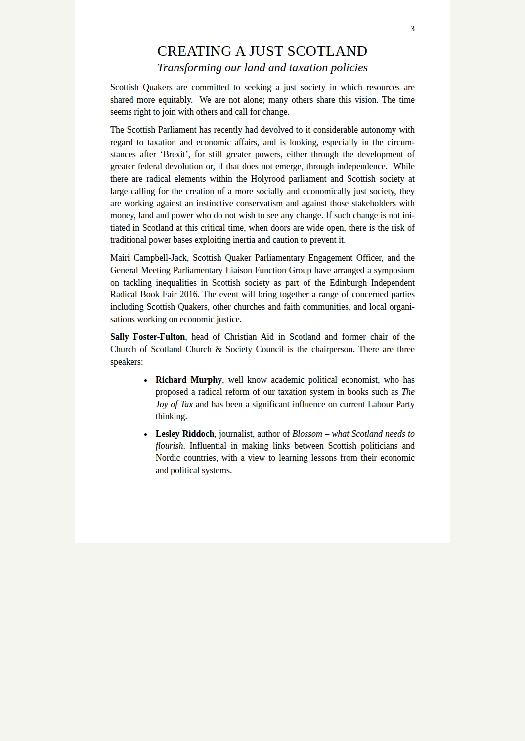3
CREATING A JUST SCOTLAND
Transforming our land and taxation policies
Scottish Quakers are committed to seeking a just society in which resources are shared more equitably. We are not alone; many others share this vision. The time seems right to join with others and call for change.
The Scottish Parliament has recently had devolved to it considerable autonomy with regard to taxation and economic affairs, and is looking, especially in the circumstances after ‘Brexit’, for still greater powers, either through the development of greater federal devolution or, if that does not emerge, through independence. While there are radical elements within the Holyrood parliament and Scottish society at large calling for the creation of a more socially and economically just society, they are working against an instinctive conservatism and against those stakeholders with money, land and power who do not wish to see any change. If such change is not initiated in Scotland at this critical time, when doors are wide open, there is the risk of traditional power bases exploiting inertia and caution to prevent it.
Mairi Campbell-Jack, Scottish Quaker Parliamentary Engagement Officer, and the General Meeting Parliamentary Liaison Function Group have arranged a symposium on tackling inequalities in Scottish society as part of the Edinburgh Independent Radical Book Fair 2016. The event will bring together a range of concerned parties including Scottish Quakers, other churches and faith communities, and local organisations working on economic justice.
Sally Foster-Fulton, head of Christian Aid in Scotland and former chair of the Church of Scotland Church & Society Council is the chairperson. There are three speakers:
Richard Murphy, well know academic political economist, who has proposed a radical reform of our taxation system in books such as The Joy of Tax and has been a significant influence on current Labour Party thinking.
Lesley Riddoch, journalist, author of Blossom – what Scotland needs to flourish. Influential in making links between Scottish politicians and Nordic countries, with a view to learning lessons from their economic and political systems.